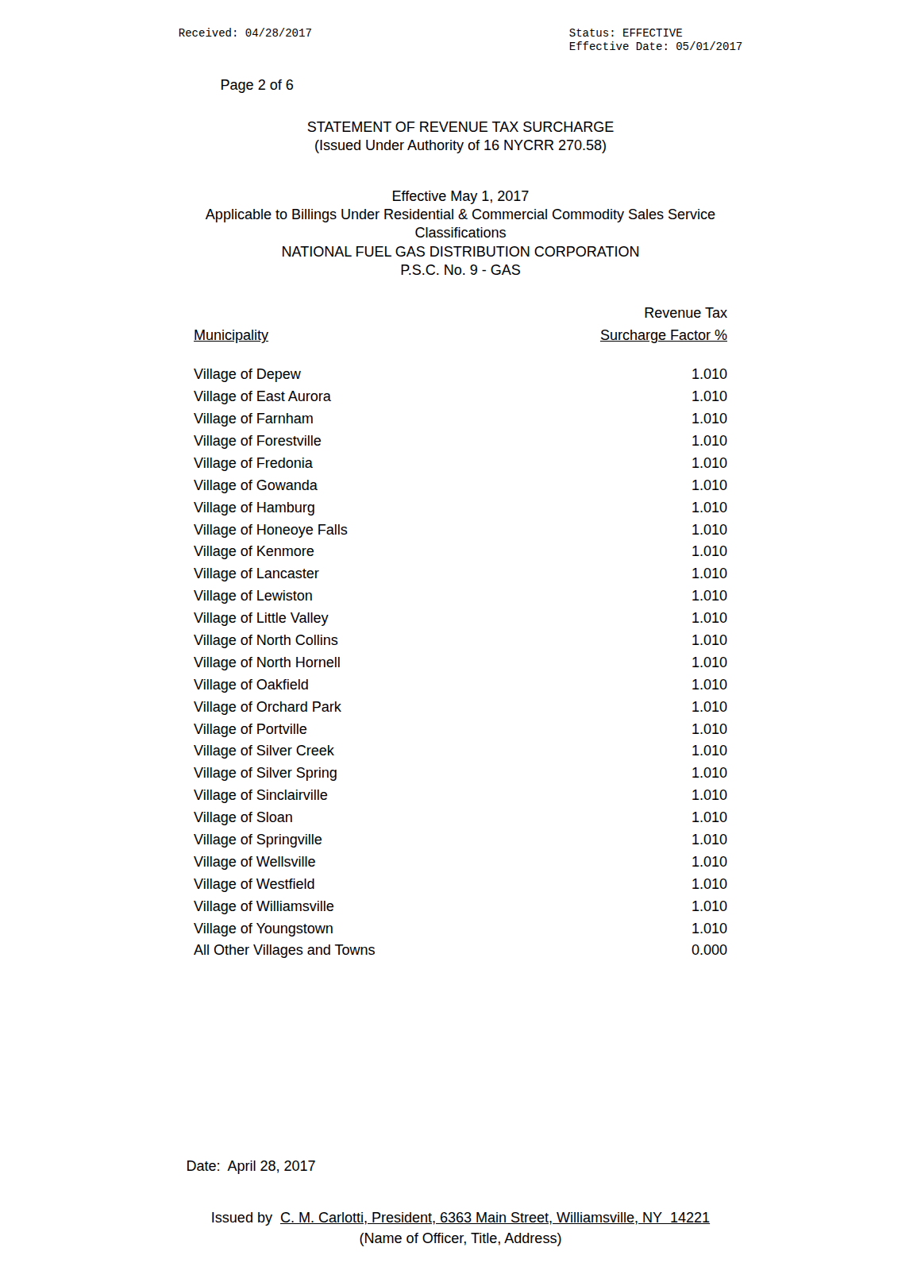Received: 04/28/2017
Status: EFFECTIVE Effective Date: 05/01/2017
Page 2 of 6
STATEMENT OF REVENUE TAX SURCHARGE
(Issued Under Authority of 16 NYCRR 270.58)
Effective May 1, 2017
Applicable to Billings Under Residential & Commercial Commodity Sales Service Classifications
NATIONAL FUEL GAS DISTRIBUTION CORPORATION
P.S.C. No. 9 - GAS
| | Revenue Tax |
| Municipality | Surcharge Factor % |
| Village of Depew | 1.010 |
| Village of East Aurora | 1.010 |
| Village of Farnham | 1.010 |
| Village of Forestville | 1.010 |
| Village of Fredonia | 1.010 |
| Village of Gowanda | 1.010 |
| Village of Hamburg | 1.010 |
| Village of Honeoye Falls | 1.010 |
| Village of Kenmore | 1.010 |
| Village of Lancaster | 1.010 |
| Village of Lewiston | 1.010 |
| Village of Little Valley | 1.010 |
| Village of North Collins | 1.010 |
| Village of North Hornell | 1.010 |
| Village of Oakfield | 1.010 |
| Village of Orchard Park | 1.010 |
| Village of Portville | 1.010 |
| Village of Silver Creek | 1.010 |
| Village of Silver Spring | 1.010 |
| Village of Sinclairville | 1.010 |
| Village of Sloan | 1.010 |
| Village of Springville | 1.010 |
| Village of Wellsville | 1.010 |
| Village of Westfield | 1.010 |
| Village of Williamsville | 1.010 |
| Village of Youngstown | 1.010 |
| All Other Villages and Towns | 0.000 |
Date: April 28, 2017
Issued by C. M. Carlotti, President, 6363 Main Street, Williamsville, NY 14221
(Name of Officer, Title, Address)